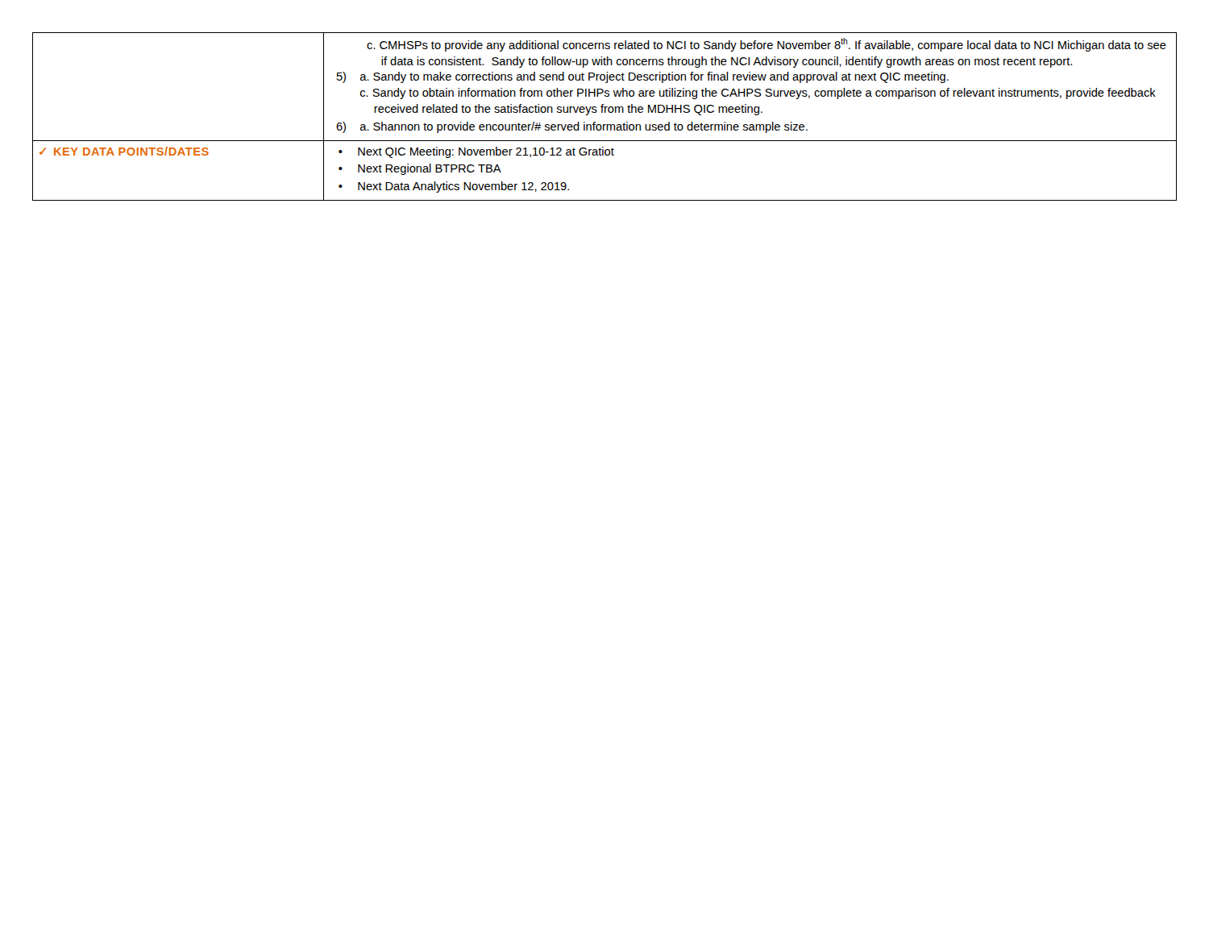| | c. CMHSPs to provide any additional concerns related to NCI to Sandy before November 8 th . If available, compare local data to NCI Michigan data to see if data is consistent. Sandy to follow-up with concerns through the NCI Advisory council, identify growth areas on most recent report. 5) a. Sandy to make corrections and send out Project Description for final review and approval at next QIC meeting. c. Sandy to obtain information from other PIHPs who are utilizing the CAHPS Surveys, complete a comparison of relevant instruments, provide feedback received related to the satisfaction surveys from the MDHHS QIC meeting. 6) a. Shannon to provide encounter/# served information used to determine sample size. |
| ✓ KEY DATA POINTS/DATES | Next QIC Meeting: November 21,10-12 at Gratiot Next Regional BTPRC TBA Next Data Analytics November 12, 2019. |